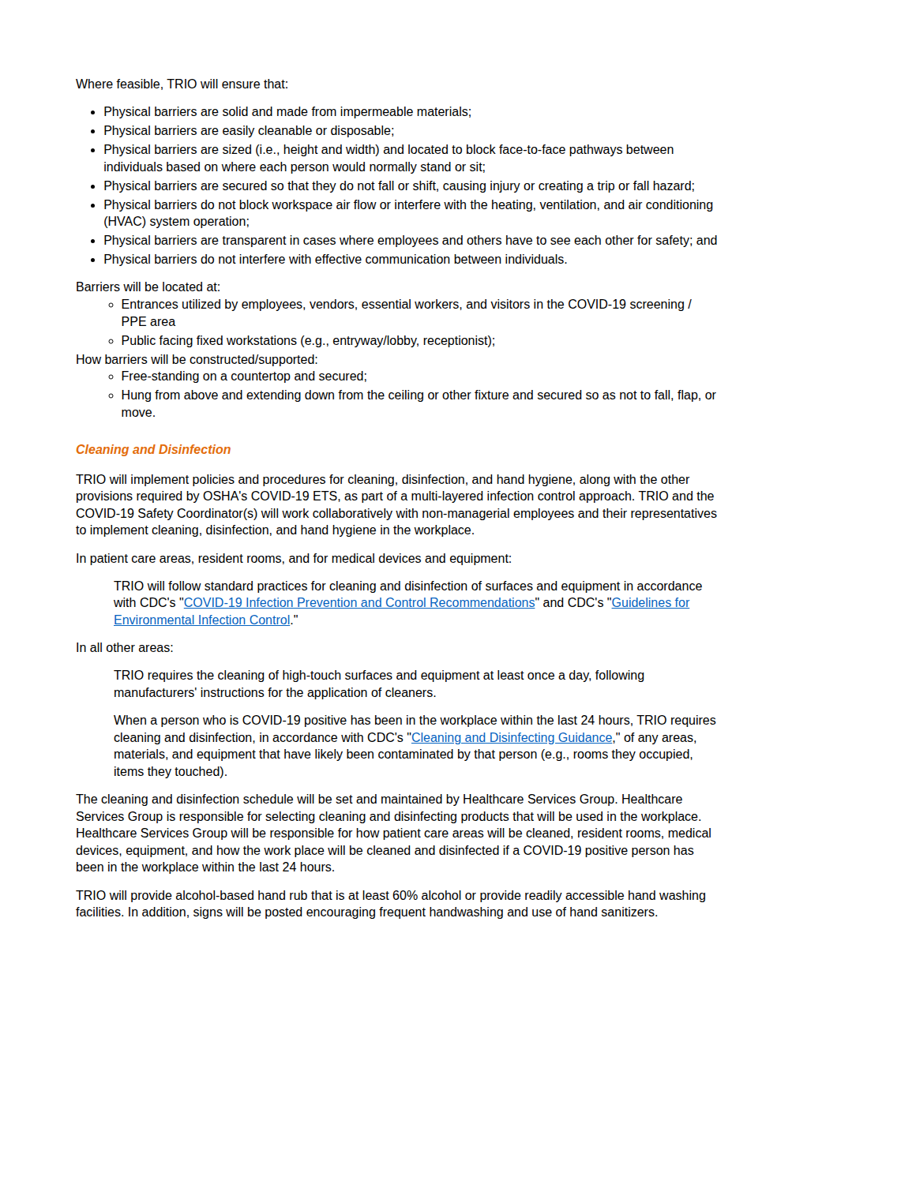Where feasible, TRIO will ensure that:
Physical barriers are solid and made from impermeable materials;
Physical barriers are easily cleanable or disposable;
Physical barriers are sized (i.e., height and width) and located to block face-to-face pathways between individuals based on where each person would normally stand or sit;
Physical barriers are secured so that they do not fall or shift, causing injury or creating a trip or fall hazard;
Physical barriers do not block workspace air flow or interfere with the heating, ventilation, and air conditioning (HVAC) system operation;
Physical barriers are transparent in cases where employees and others have to see each other for safety; and
Physical barriers do not interfere with effective communication between individuals.
Barriers will be located at:
Entrances utilized by employees, vendors, essential workers, and visitors in the COVID-19 screening / PPE area
Public facing fixed workstations (e.g., entryway/lobby, receptionist);
How barriers will be constructed/supported:
Free-standing on a countertop and secured;
Hung from above and extending down from the ceiling or other fixture and secured so as not to fall, flap, or move.
Cleaning and Disinfection
TRIO will implement policies and procedures for cleaning, disinfection, and hand hygiene, along with the other provisions required by OSHA's COVID-19 ETS, as part of a multi-layered infection control approach. TRIO and the COVID-19 Safety Coordinator(s) will work collaboratively with non-managerial employees and their representatives to implement cleaning, disinfection, and hand hygiene in the workplace.
In patient care areas, resident rooms, and for medical devices and equipment:
TRIO will follow standard practices for cleaning and disinfection of surfaces and equipment in accordance with CDC's "COVID-19 Infection Prevention and Control Recommendations" and CDC's "Guidelines for Environmental Infection Control."
In all other areas:
TRIO requires the cleaning of high-touch surfaces and equipment at least once a day, following manufacturers' instructions for the application of cleaners.
When a person who is COVID-19 positive has been in the workplace within the last 24 hours, TRIO requires cleaning and disinfection, in accordance with CDC's "Cleaning and Disinfecting Guidance," of any areas, materials, and equipment that have likely been contaminated by that person (e.g., rooms they occupied, items they touched).
The cleaning and disinfection schedule will be set and maintained by Healthcare Services Group. Healthcare Services Group is responsible for selecting cleaning and disinfecting products that will be used in the workplace. Healthcare Services Group will be responsible for how patient care areas will be cleaned, resident rooms, medical devices, equipment, and how the work place will be cleaned and disinfected if a COVID-19 positive person has been in the workplace within the last 24 hours.
TRIO will provide alcohol-based hand rub that is at least 60% alcohol or provide readily accessible hand washing facilities. In addition, signs will be posted encouraging frequent handwashing and use of hand sanitizers.